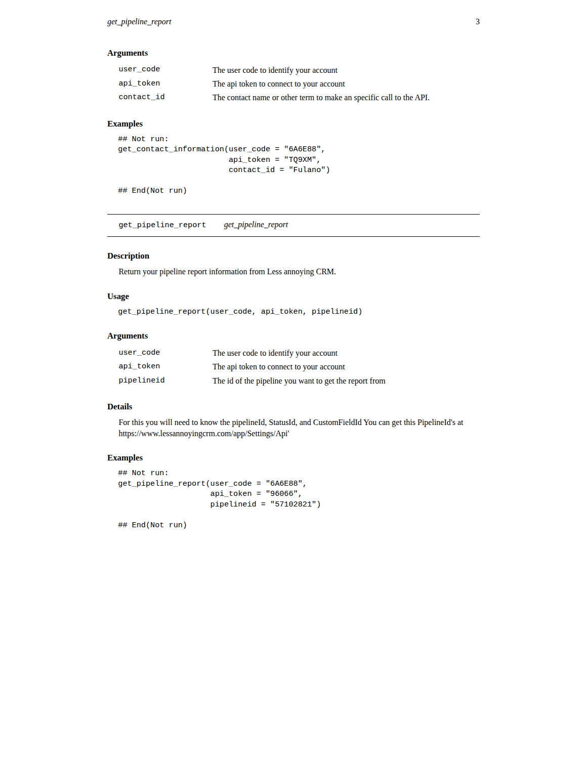get_pipeline_report 3
Arguments
user_code
The user code to identify your account
api_token
The api token to connect to your account
contact_id
The contact name or other term to make an specific call to the API.
Examples
## Not run: 
get_contact_information(user_code = "6A6E88",
                        api_token = "TQ9XM",
                        contact_id = "Fulano")

## End(Not run)
get_pipeline_report get_pipeline_report
Description
Return your pipeline report information from Less annoying CRM.
Usage
get_pipeline_report(user_code, api_token, pipelineid)
Arguments
user_code
The user code to identify your account
api_token
The api token to connect to your account
pipelineid
The id of the pipeline you want to get the report from
Details
For this you will need to know the pipelineId, StatusId, and CustomFieldId You can get this PipelineId's at https://www.lessannoyingcrm.com/app/Settings/Api'
Examples
## Not run: 
get_pipeline_report(user_code = "6A6E88",
                    api_token = "96066",
                    pipelineid = "57102821")

## End(Not run)